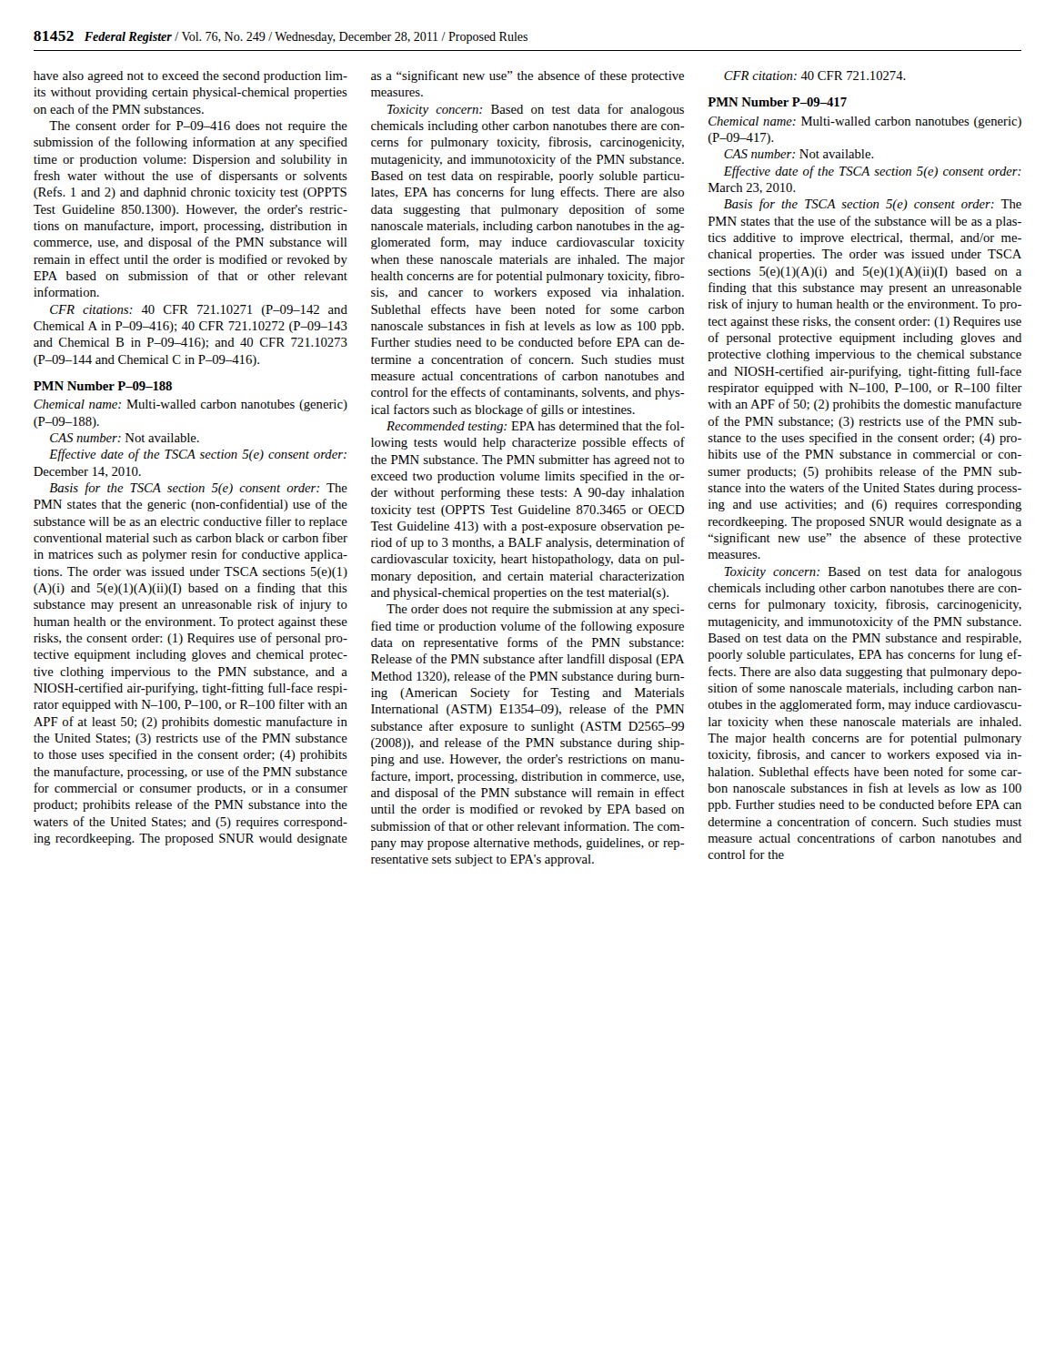81452 Federal Register / Vol. 76, No. 249 / Wednesday, December 28, 2011 / Proposed Rules
have also agreed not to exceed the second production limits without providing certain physical-chemical properties on each of the PMN substances.
The consent order for P–09–416 does not require the submission of the following information at any specified time or production volume: Dispersion and solubility in fresh water without the use of dispersants or solvents (Refs. 1 and 2) and daphnid chronic toxicity test (OPPTS Test Guideline 850.1300). However, the order's restrictions on manufacture, import, processing, distribution in commerce, use, and disposal of the PMN substance will remain in effect until the order is modified or revoked by EPA based on submission of that or other relevant information.
CFR citations: 40 CFR 721.10271 (P–09–142 and Chemical A in P–09–416); 40 CFR 721.10272 (P–09–143 and Chemical B in P–09–416); and 40 CFR 721.10273 (P–09–144 and Chemical C in P–09–416).
PMN Number P–09–188
Chemical name: Multi-walled carbon nanotubes (generic) (P–09–188).
CAS number: Not available.
Effective date of the TSCA section 5(e) consent order: December 14, 2010.
Basis for the TSCA section 5(e) consent order: The PMN states that the generic (non-confidential) use of the substance will be as an electric conductive filler to replace conventional material such as carbon black or carbon fiber in matrices such as polymer resin for conductive applications. The order was issued under TSCA sections 5(e)(1)(A)(i) and 5(e)(1)(A)(ii)(I) based on a finding that this substance may present an unreasonable risk of injury to human health or the environment. To protect against these risks, the consent order: (1) Requires use of personal protective equipment including gloves and chemical protective clothing impervious to the PMN substance, and a NIOSH-certified air-purifying, tight-fitting full-face respirator equipped with N–100, P–100, or R–100 filter with an APF of at least 50; (2) prohibits domestic manufacture in the United States; (3) restricts use of the PMN substance to those uses specified in the consent order; (4) prohibits the manufacture, processing, or use of the PMN substance for commercial or consumer products, or in a consumer product; prohibits release of the PMN substance into the waters of the United States; and (5) requires corresponding recordkeeping. The proposed SNUR would designate as a “significant new use” the absence of these protective measures.
Toxicity concern: Based on test data for analogous chemicals including other carbon nanotubes there are concerns for pulmonary toxicity, fibrosis, carcinogenicity, mutagenicity, and immunotoxicity of the PMN substance. Based on test data on respirable, poorly soluble particulates, EPA has concerns for lung effects. There are also data suggesting that pulmonary deposition of some nanoscale materials, including carbon nanotubes in the agglomerated form, may induce cardiovascular toxicity when these nanoscale materials are inhaled. The major health concerns are for potential pulmonary toxicity, fibrosis, and cancer to workers exposed via inhalation. Sublethal effects have been noted for some carbon nanoscale substances in fish at levels as low as 100 ppb. Further studies need to be conducted before EPA can determine a concentration of concern. Such studies must measure actual concentrations of carbon nanotubes and control for the effects of contaminants, solvents, and physical factors such as blockage of gills or intestines.
Recommended testing: EPA has determined that the following tests would help characterize possible effects of the PMN substance. The PMN submitter has agreed not to exceed two production volume limits specified in the order without performing these tests: A 90-day inhalation toxicity test (OPPTS Test Guideline 870.3465 or OECD Test Guideline 413) with a post-exposure observation period of up to 3 months, a BALF analysis, determination of cardiovascular toxicity, heart histopathology, data on pulmonary deposition, and certain material characterization and physical-chemical properties on the test material(s).
The order does not require the submission at any specified time or production volume of the following exposure data on representative forms of the PMN substance: Release of the PMN substance after landfill disposal (EPA Method 1320), release of the PMN substance during burning (American Society for Testing and Materials International (ASTM) E1354–09), release of the PMN substance after exposure to sunlight (ASTM D2565–99 (2008)), and release of the PMN substance during shipping and use. However, the order's restrictions on manufacture, import, processing, distribution in commerce, use, and disposal of the PMN substance will remain in effect until the order is modified or revoked by EPA based on submission of that or other relevant information. The company may propose alternative methods, guidelines, or representative sets subject to EPA's approval.
CFR citation: 40 CFR 721.10274.
PMN Number P–09–417
Chemical name: Multi-walled carbon nanotubes (generic) (P–09–417).
CAS number: Not available.
Effective date of the TSCA section 5(e) consent order: March 23, 2010.
Basis for the TSCA section 5(e) consent order: The PMN states that the use of the substance will be as a plastics additive to improve electrical, thermal, and/or mechanical properties. The order was issued under TSCA sections 5(e)(1)(A)(i) and 5(e)(1)(A)(ii)(I) based on a finding that this substance may present an unreasonable risk of injury to human health or the environment. To protect against these risks, the consent order: (1) Requires use of personal protective equipment including gloves and protective clothing impervious to the chemical substance and NIOSH-certified air-purifying, tight-fitting full-face respirator equipped with N–100, P–100, or R–100 filter with an APF of 50; (2) prohibits the domestic manufacture of the PMN substance; (3) restricts use of the PMN substance to the uses specified in the consent order; (4) prohibits use of the PMN substance in commercial or consumer products; (5) prohibits release of the PMN substance into the waters of the United States during processing and use activities; and (6) requires corresponding recordkeeping. The proposed SNUR would designate as a “significant new use” the absence of these protective measures.
Toxicity concern: Based on test data for analogous chemicals including other carbon nanotubes there are concerns for pulmonary toxicity, fibrosis, carcinogenicity, mutagenicity, and immunotoxicity of the PMN substance. Based on test data on the PMN substance and respirable, poorly soluble particulates, EPA has concerns for lung effects. There are also data suggesting that pulmonary deposition of some nanoscale materials, including carbon nanotubes in the agglomerated form, may induce cardiovascular toxicity when these nanoscale materials are inhaled. The major health concerns are for potential pulmonary toxicity, fibrosis, and cancer to workers exposed via inhalation. Sublethal effects have been noted for some carbon nanoscale substances in fish at levels as low as 100 ppb. Further studies need to be conducted before EPA can determine a concentration of concern. Such studies must measure actual concentrations of carbon nanotubes and control for the